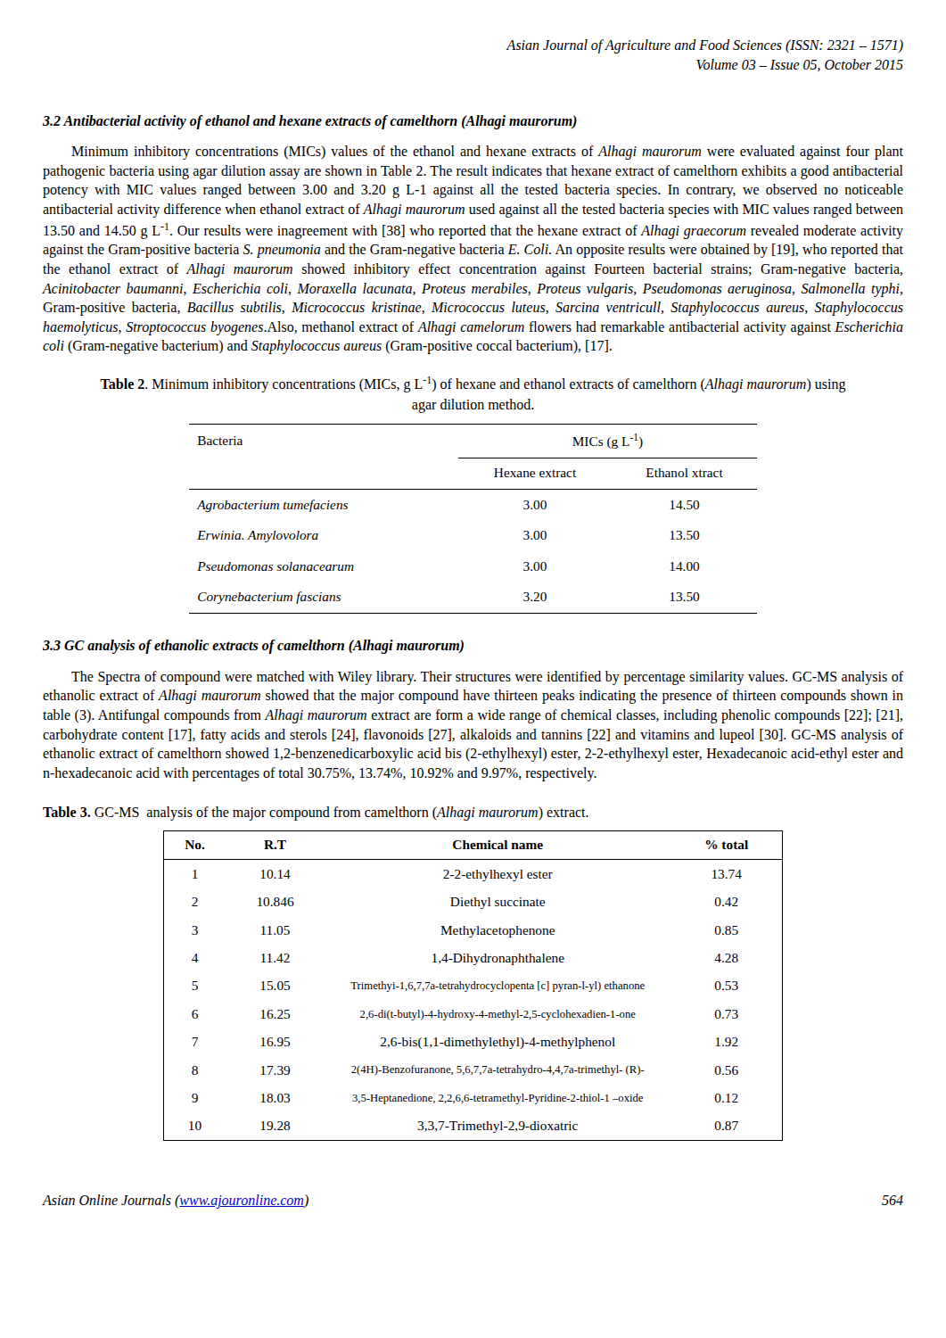Asian Journal of Agriculture and Food Sciences (ISSN: 2321 – 1571)
Volume 03 – Issue 05, October 2015
3.2 Antibacterial activity of ethanol and hexane extracts of camelthorn (Alhagi maurorum)
Minimum inhibitory concentrations (MICs) values of the ethanol and hexane extracts of Alhagi maurorum were evaluated against four plant pathogenic bacteria using agar dilution assay are shown in Table 2. The result indicates that hexane extract of camelthorn exhibits a good antibacterial potency with MIC values ranged between 3.00 and 3.20 g L-1 against all the tested bacteria species. In contrary, we observed no noticeable antibacterial activity difference when ethanol extract of Alhagi maurorum used against all the tested bacteria species with MIC values ranged between 13.50 and 14.50 g L-1. Our results were inagreement with [38] who reported that the hexane extract of Alhagi graecorum revealed moderate activity against the Gram-positive bacteria S. pneumonia and the Gram-negative bacteria E. Coli. An opposite results were obtained by [19], who reported that the ethanol extract of Alhagi maurorum showed inhibitory effect concentration against Fourteen bacterial strains; Gram-negative bacteria, Acinitobacter baumanni, Escherichia coli, Moraxella lacunata, Proteus merabiles, Proteus vulgaris, Pseudomonas aeruginosa, Salmonella typhi, Gram-positive bacteria, Bacillus subtilis, Micrococcus kristinae, Micrococcus luteus, Sarcina ventricull, Staphylococcus aureus, Staphylococcus haemolyticus, Stroptococcus byogenes.Also, methanol extract of Alhagi camelorum flowers had remarkable antibacterial activity against Escherichia coli (Gram-negative bacterium) and Staphylococcus aureus (Gram-positive coccal bacterium), [17].
Table 2. Minimum inhibitory concentrations (MICs, g L-1) of hexane and ethanol extracts of camelthorn (Alhagi maurorum) using agar dilution method.
| Bacteria | MICs (g L -1 ) |
| --- | --- |
| | Hexane extract | Ethanol xtract |
| Agrobacterium tumefaciens | 3.00 | 14.50 |
| Erwinia. Amylovolora | 3.00 | 13.50 |
| Pseudomonas solanacearum | 3.00 | 14.00 |
| Corynebacterium fascians | 3.20 | 13.50 |
3.3 GC analysis of ethanolic extracts of camelthorn (Alhagi maurorum)
The Spectra of compound were matched with Wiley library. Their structures were identified by percentage similarity values. GC-MS analysis of ethanolic extract of Alhagi maurorum showed that the major compound have thirteen peaks indicating the presence of thirteen compounds shown in table (3). Antifungal compounds from Alhagi maurorum extract are form a wide range of chemical classes, including phenolic compounds [22]; [21], carbohydrate content [17], fatty acids and sterols [24], flavonoids [27], alkaloids and tannins [22] and vitamins and lupeol [30]. GC-MS analysis of ethanolic extract of camelthorn showed 1,2-benzenedicarboxylic acid bis (2-ethylhexyl) ester, 2-2-ethylhexyl ester, Hexadecanoic acid-ethyl ester and n-hexadecanoic acid with percentages of total 30.75%, 13.74%, 10.92% and 9.97%, respectively.
Table 3. GC-MS analysis of the major compound from camelthorn (Alhagi maurorum) extract.
| No. | R.T | Chemical name | % total |
| --- | --- | --- | --- |
| 1 | 10.14 | 2-2-ethylhexyl ester | 13.74 |
| 2 | 10.846 | Diethyl succinate | 0.42 |
| 3 | 11.05 | Methylacetophenone | 0.85 |
| 4 | 11.42 | 1,4-Dihydronaphthalene | 4.28 |
| 5 | 15.05 | Trimethyi-1,6,7,7a-tetrahydrocyclopenta [c] pyran-l-yl) ethanone | 0.53 |
| 6 | 16.25 | 2,6-di(t-butyl)-4-hydroxy-4-methyl-2,5-cyclohexadien-1-one | 0.73 |
| 7 | 16.95 | 2,6-bis(1,1-dimethylethyl)-4-methylphenol | 1.92 |
| 8 | 17.39 | 2(4H)-Benzofuranone, 5,6,7,7a-tetrahydro-4,4,7a-trimethyl- (R)- | 0.56 |
| 9 | 18.03 | 3,5-Heptanedione, 2,2,6,6-tetramethyl-Pyridine-2-thiol-1 –oxide | 0.12 |
| 10 | 19.28 | 3,3,7-Trimethyl-2,9-dioxatric | 0.87 |
Asian Online Journals (www.ajouronline.com) 564